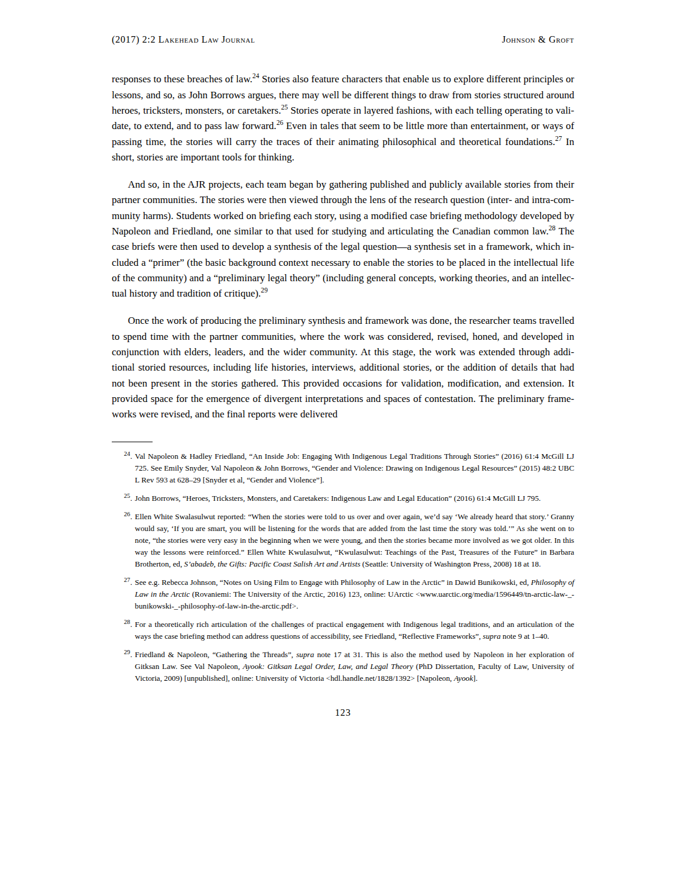(2017) 2:2 Lakehead Law Journal
Johnson & Groft
responses to these breaches of law.24 Stories also feature characters that enable us to explore different principles or lessons, and so, as John Borrows argues, there may well be different things to draw from stories structured around heroes, tricksters, monsters, or caretakers.25 Stories operate in layered fashions, with each telling operating to validate, to extend, and to pass law forward.26 Even in tales that seem to be little more than entertainment, or ways of passing time, the stories will carry the traces of their animating philosophical and theoretical foundations.27 In short, stories are important tools for thinking.
And so, in the AJR projects, each team began by gathering published and publicly available stories from their partner communities. The stories were then viewed through the lens of the research question (inter- and intra-community harms). Students worked on briefing each story, using a modified case briefing methodology developed by Napoleon and Friedland, one similar to that used for studying and articulating the Canadian common law.28 The case briefs were then used to develop a synthesis of the legal question—a synthesis set in a framework, which included a “primer” (the basic background context necessary to enable the stories to be placed in the intellectual life of the community) and a “preliminary legal theory” (including general concepts, working theories, and an intellectual history and tradition of critique).29
Once the work of producing the preliminary synthesis and framework was done, the researcher teams travelled to spend time with the partner communities, where the work was considered, revised, honed, and developed in conjunction with elders, leaders, and the wider community. At this stage, the work was extended through additional storied resources, including life histories, interviews, additional stories, or the addition of details that had not been present in the stories gathered. This provided occasions for validation, modification, and extension. It provided space for the emergence of divergent interpretations and spaces of contestation. The preliminary frameworks were revised, and the final reports were delivered
24. Val Napoleon & Hadley Friedland, “An Inside Job: Engaging With Indigenous Legal Traditions Through Stories” (2016) 61:4 McGill LJ 725. See Emily Snyder, Val Napoleon & John Borrows, “Gender and Violence: Drawing on Indigenous Legal Resources” (2015) 48:2 UBC L Rev 593 at 628–29 [Snyder et al, “Gender and Violence”].
25. John Borrows, “Heroes, Tricksters, Monsters, and Caretakers: Indigenous Law and Legal Education” (2016) 61:4 McGill LJ 795.
26. Ellen White Swalasulwut reported: “When the stories were told to us over and over again, we’d say ‘We already heard that story.’ Granny would say, ‘If you are smart, you will be listening for the words that are added from the last time the story was told.’” As she went on to note, “the stories were very easy in the beginning when we were young, and then the stories became more involved as we got older. In this way the lessons were reinforced.” Ellen White Kwulasulwut, “Kwulasulwut: Teachings of the Past, Treasures of the Future” in Barbara Brotherton, ed, S’abadeb, the Gifts: Pacific Coast Salish Art and Artists (Seattle: University of Washington Press, 2008) 18 at 18.
27. See e.g. Rebecca Johnson, “Notes on Using Film to Engage with Philosophy of Law in the Arctic” in Dawid Bunikowski, ed, Philosophy of Law in the Arctic (Rovaniemi: The University of the Arctic, 2016) 123, online: UArctic <www.uarctic.org/media/1596449/tn-arctic-law-_-bunikowski-_-philosophy-of-law-in-the-arctic.pdf>.
28. For a theoretically rich articulation of the challenges of practical engagement with Indigenous legal traditions, and an articulation of the ways the case briefing method can address questions of accessibility, see Friedland, “Reflective Frameworks”, supra note 9 at 1–40.
29. Friedland & Napoleon, “Gathering the Threads”, supra note 17 at 31. This is also the method used by Napoleon in her exploration of Gitksan Law. See Val Napoleon, Ayook: Gitksan Legal Order, Law, and Legal Theory (PhD Dissertation, Faculty of Law, University of Victoria, 2009) [unpublished], online: University of Victoria <hdl.handle.net/1828/1392> [Napoleon, Ayook].
123